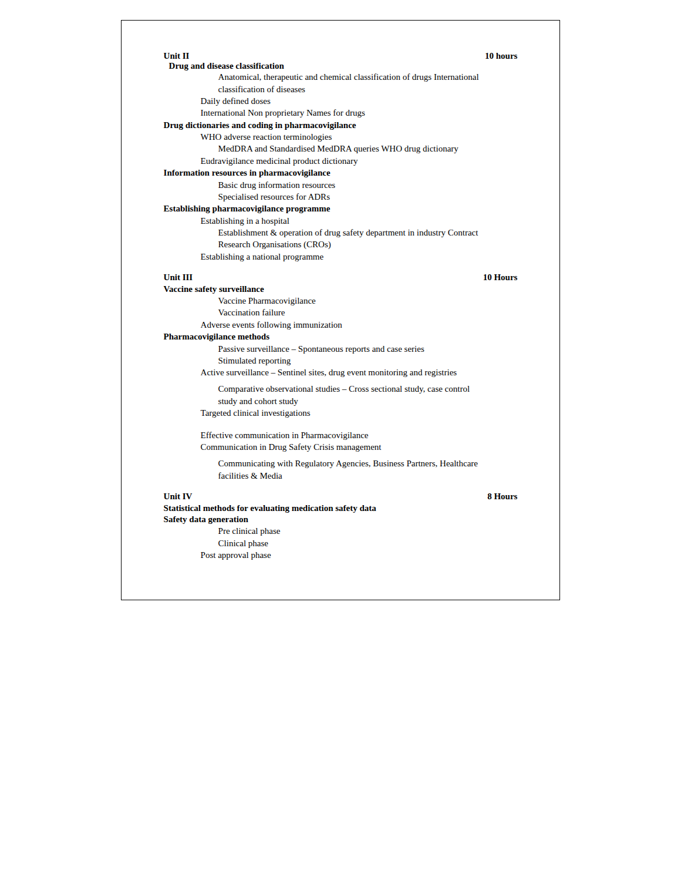Unit II 10 hours
Drug and disease classification
Anatomical, therapeutic and chemical classification of drugs International classification of diseases
Daily defined doses
International Non proprietary Names for drugs
Drug dictionaries and coding in pharmacovigilance
WHO adverse reaction terminologies
MedDRA and Standardised MedDRA queries WHO drug dictionary
Eudravigilance medicinal product dictionary
Information resources in pharmacovigilance
Basic drug information resources
Specialised resources for ADRs
Establishing pharmacovigilance programme
Establishing in a hospital
Establishment & operation of drug safety department in industry Contract Research Organisations (CROs)
Establishing a national programme
Unit III 10 Hours
Vaccine safety surveillance
Vaccine Pharmacovigilance
Vaccination failure
Adverse events following immunization
Pharmacovigilance methods
Passive surveillance – Spontaneous reports and case series
Stimulated reporting
Active surveillance – Sentinel sites, drug event monitoring and registries
Comparative observational studies – Cross sectional study, case control study and cohort study
Targeted clinical investigations
Effective communication in Pharmacovigilance
Communication in Drug Safety Crisis management
Communicating with Regulatory Agencies, Business Partners, Healthcare facilities & Media
Unit IV 8 Hours
Statistical methods for evaluating medication safety data
Safety data generation
Pre clinical phase
Clinical phase
Post approval phase